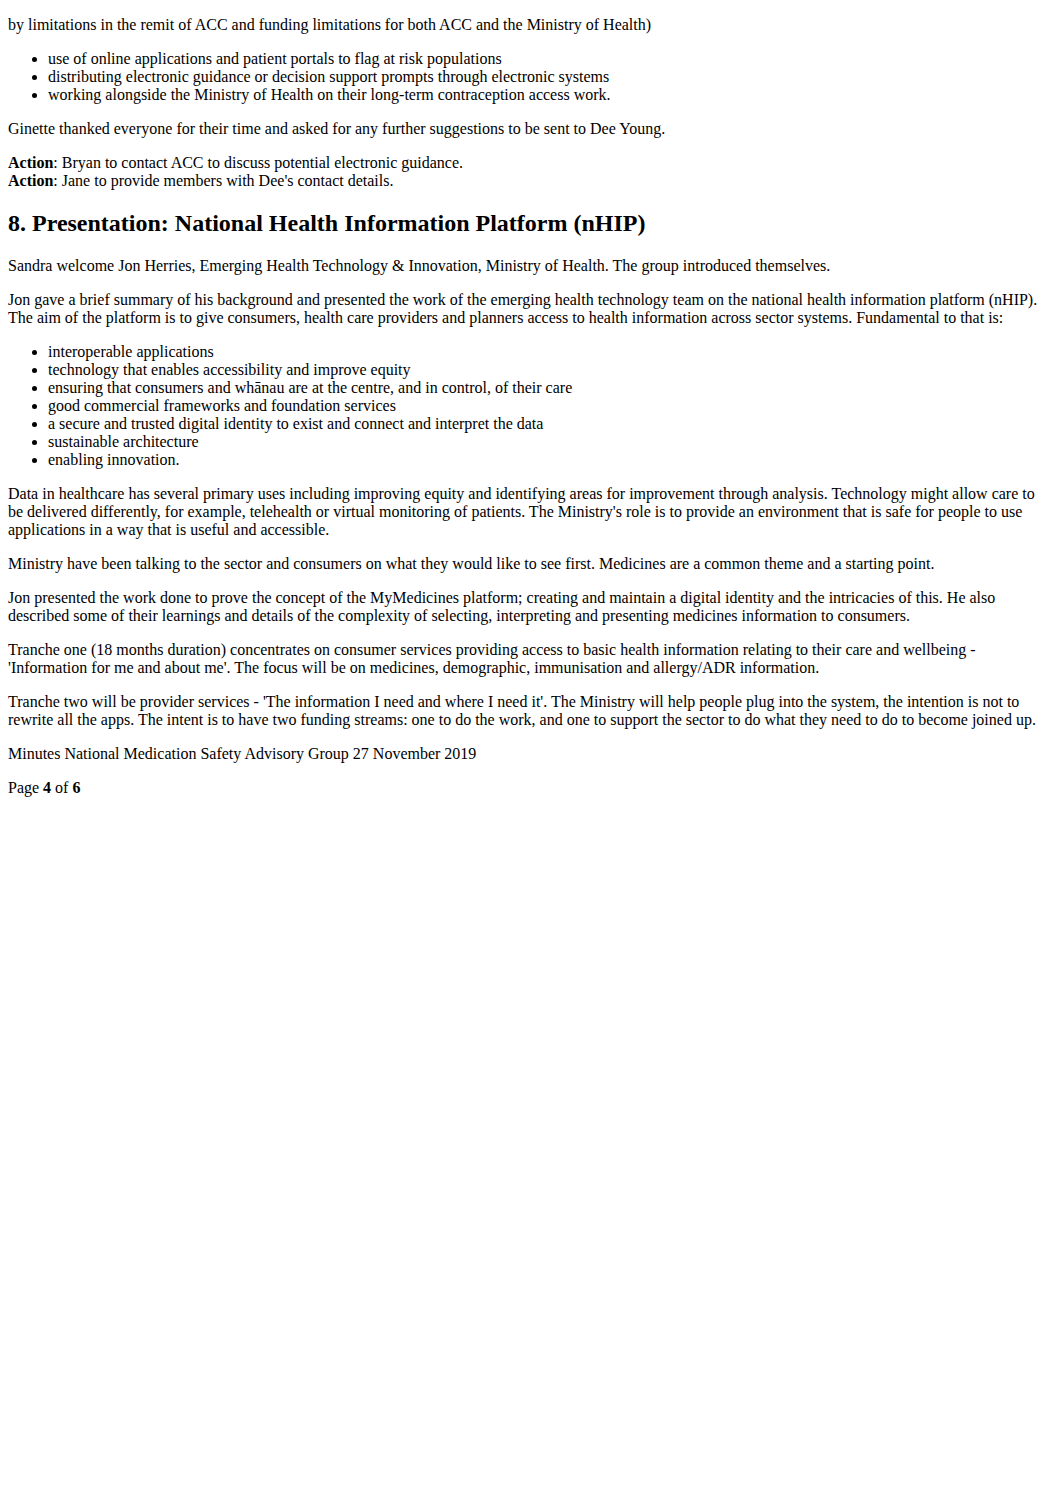by limitations in the remit of ACC and funding limitations for both ACC and the Ministry of Health)
use of online applications and patient portals to flag at risk populations
distributing electronic guidance or decision support prompts through electronic systems
working alongside the Ministry of Health on their long-term contraception access work.
Ginette thanked everyone for their time and asked for any further suggestions to be sent to Dee Young.
Action: Bryan to contact ACC to discuss potential electronic guidance.
Action: Jane to provide members with Dee's contact details.
8. Presentation: National Health Information Platform (nHIP)
Sandra welcome Jon Herries, Emerging Health Technology & Innovation, Ministry of Health. The group introduced themselves.
Jon gave a brief summary of his background and presented the work of the emerging health technology team on the national health information platform (nHIP). The aim of the platform is to give consumers, health care providers and planners access to health information across sector systems. Fundamental to that is:
interoperable applications
technology that enables accessibility and improve equity
ensuring that consumers and whānau are at the centre, and in control, of their care
good commercial frameworks and foundation services
a secure and trusted digital identity to exist and connect and interpret the data
sustainable architecture
enabling innovation.
Data in healthcare has several primary uses including improving equity and identifying areas for improvement through analysis. Technology might allow care to be delivered differently, for example, telehealth or virtual monitoring of patients. The Ministry's role is to provide an environment that is safe for people to use applications in a way that is useful and accessible.
Ministry have been talking to the sector and consumers on what they would like to see first. Medicines are a common theme and a starting point.
Jon presented the work done to prove the concept of the MyMedicines platform; creating and maintain a digital identity and the intricacies of this. He also described some of their learnings and details of the complexity of selecting, interpreting and presenting medicines information to consumers.
Tranche one (18 months duration) concentrates on consumer services providing access to basic health information relating to their care and wellbeing - 'Information for me and about me'. The focus will be on medicines, demographic, immunisation and allergy/ADR information.
Tranche two will be provider services - 'The information I need and where I need it'. The Ministry will help people plug into the system, the intention is not to rewrite all the apps. The intent is to have two funding streams: one to do the work, and one to support the sector to do what they need to do to become joined up.
Minutes National Medication Safety Advisory Group 27 November 2019
Page 4 of 6